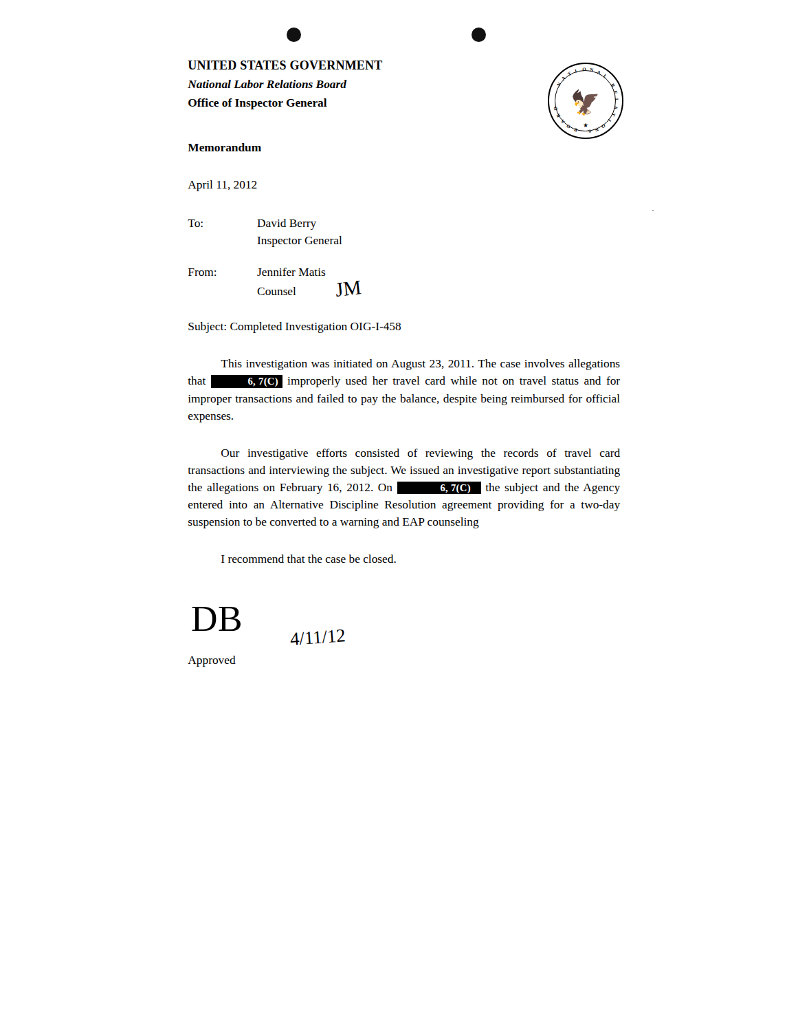N A T I O N A L R E L A T I O N S B O A R D
🦅
★
UNITED STATES GOVERNMENT
National Labor Relations Board
Office of Inspector General
Memorandum
April 11, 2012
| To: | David Berry Inspector General |
| From: | Jennifer Matis Counsel JM |
Subject: Completed Investigation OIG-I-458
This investigation was initiated on August 23, 2011. The case involves allegations that 6, 7(C) improperly used her travel card while not on travel status and for improper transactions and failed to pay the balance, despite being reimbursed for official expenses.
Our investigative efforts consisted of reviewing the records of travel card transactions and interviewing the subject. We issued an investigative report substantiating the allegations on February 16, 2012. On 6, 7(C) the subject and the Agency entered into an Alternative Discipline Resolution agreement providing for a two-day suspension to be converted to a warning and EAP counseling
I recommend that the case be closed.
D B 4/11/12 Approved
.